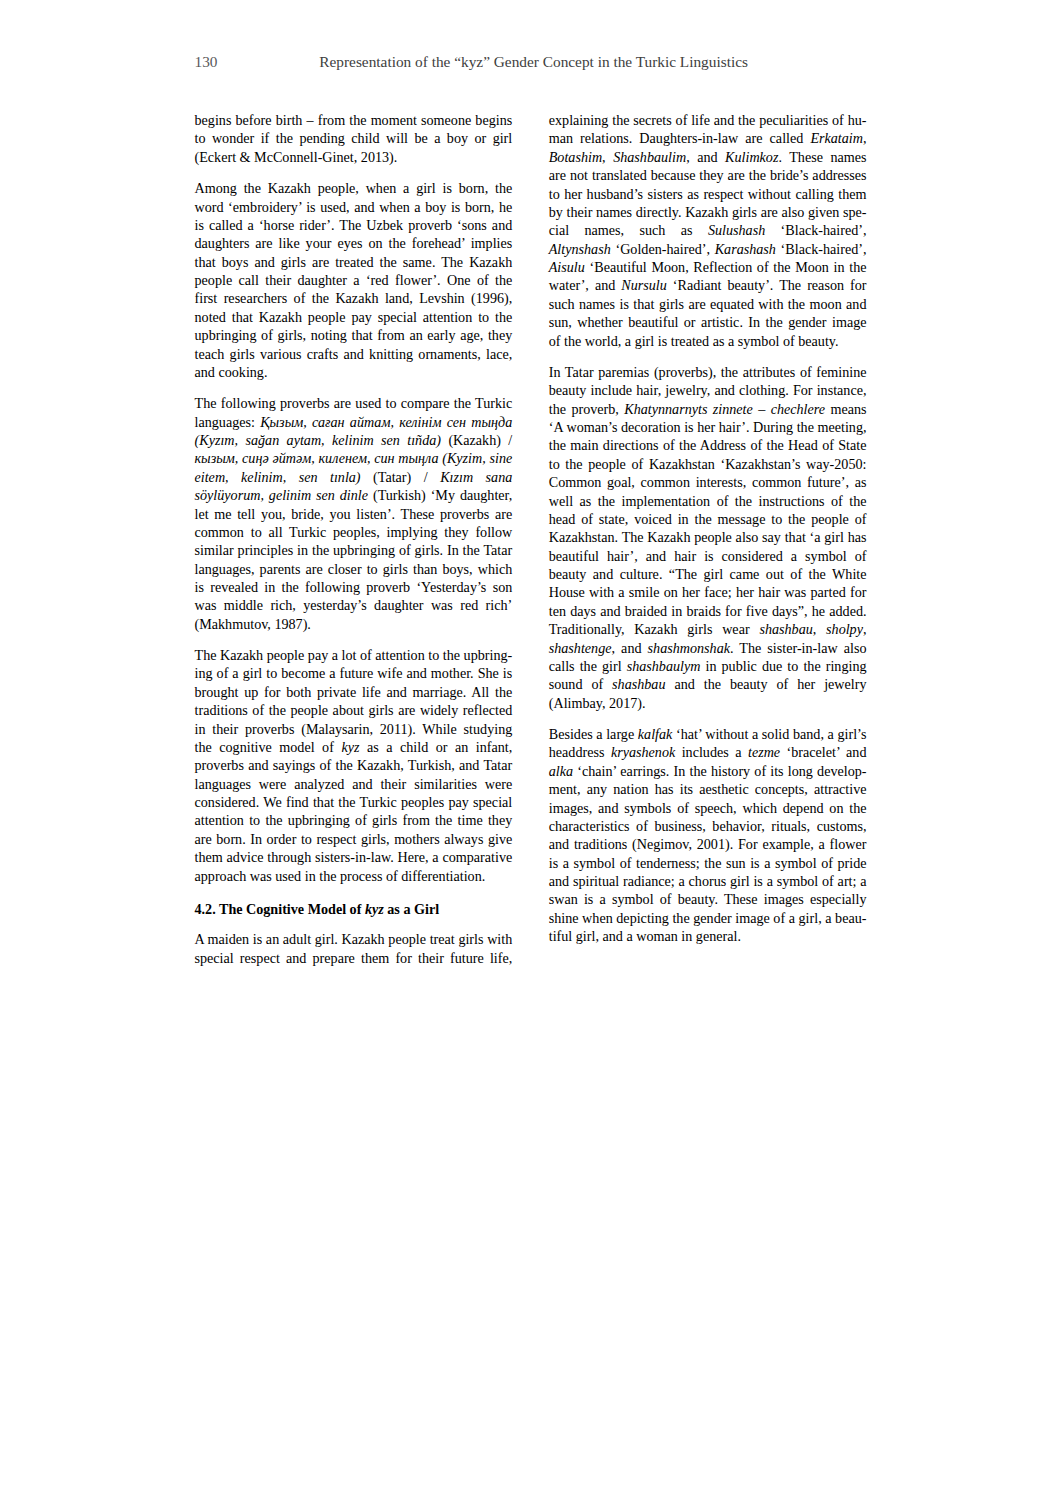130
Representation of the “kyz” Gender Concept in the Turkic Linguistics
begins before birth – from the moment someone begins to wonder if the pending child will be a boy or girl (Eckert & McConnell-Ginet, 2013).
Among the Kazakh people, when a girl is born, the word ‘embroidery’ is used, and when a boy is born, he is called a ‘horse rider’. The Uzbek proverb ‘sons and daughters are like your eyes on the forehead’ implies that boys and girls are treated the same. The Kazakh people call their daughter a ‘red flower’. One of the first researchers of the Kazakh land, Levshin (1996), noted that Kazakh people pay special attention to the upbringing of girls, noting that from an early age, they teach girls various crafts and knitting ornaments, lace, and cooking.
The following proverbs are used to compare the Turkic languages: Қызым, саған айтам, келінім сен тыңда (Kyzım, sağan aytam, kelinim sen tıñda) (Kazakh) / кызым, сиңә әйтәм, киленем, син тыңла (Kyzim, sine eitem, kelinim, sen tınla) (Tatar) / Kızım sana söylüyorum, gelinim sen dinle (Turkish) ‘My daughter, let me tell you, bride, you listen’. These proverbs are common to all Turkic peoples, implying they follow similar principles in the upbringing of girls. In the Tatar languages, parents are closer to girls than boys, which is revealed in the following proverb ‘Yesterday’s son was middle rich, yesterday’s daughter was red rich’ (Makhmutov, 1987).
The Kazakh people pay a lot of attention to the upbringing of a girl to become a future wife and mother. She is brought up for both private life and marriage. All the traditions of the people about girls are widely reflected in their proverbs (Malaysarin, 2011). While studying the cognitive model of kyz as a child or an infant, proverbs and sayings of the Kazakh, Turkish, and Tatar languages were analyzed and their similarities were considered. We find that the Turkic peoples pay special attention to the upbringing of girls from the time they are born. In order to respect girls, mothers always give them advice through sisters-in-law. Here, a comparative approach was used in the process of differentiation.
4.2. The Cognitive Model of kyz as a Girl
A maiden is an adult girl. Kazakh people treat girls with special respect and prepare them for their future life, explaining the secrets of life and the peculiarities of human relations. Daughters-in-law are called Erkataim, Botashim, Shashbaulim, and Kulimkoz. These names are not translated because they are the bride’s addresses to her husband’s sisters as respect without calling them by their names directly. Kazakh girls are also given special names, such as Sulushash ‘Black-haired’, Altynshash ‘Golden-haired’, Karashash ‘Black-haired’, Aisulu ‘Beautiful Moon, Reflection of the Moon in the water’, and Nursulu ‘Radiant beauty’. The reason for such names is that girls are equated with the moon and sun, whether beautiful or artistic. In the gender image of the world, a girl is treated as a symbol of beauty.
In Tatar paremias (proverbs), the attributes of feminine beauty include hair, jewelry, and clothing. For instance, the proverb, Khatynnarnyts zinnete – chechlere means ‘A woman’s decoration is her hair’. During the meeting, the main directions of the Address of the Head of State to the people of Kazakhstan ‘Kazakhstan’s way-2050: Common goal, common interests, common future’, as well as the implementation of the instructions of the head of state, voiced in the message to the people of Kazakhstan. The Kazakh people also say that ‘a girl has beautiful hair’, and hair is considered a symbol of beauty and culture. “The girl came out of the White House with a smile on her face; her hair was parted for ten days and braided in braids for five days”, he added. Traditionally, Kazakh girls wear shashbau, sholpy, shashtenge, and shashmonshak. The sister-in-law also calls the girl shashbaulym in public due to the ringing sound of shashbau and the beauty of her jewelry (Alimbay, 2017).
Besides a large kalfak ‘hat’ without a solid band, a girl’s headdress kryashenok includes a tezme ‘bracelet’ and alka ‘chain’ earrings. In the history of its long development, any nation has its aesthetic concepts, attractive images, and symbols of speech, which depend on the characteristics of business, behavior, rituals, customs, and traditions (Negimov, 2001). For example, a flower is a symbol of tenderness; the sun is a symbol of pride and spiritual radiance; a chorus girl is a symbol of art; a swan is a symbol of beauty. These images especially shine when depicting the gender image of a girl, a beautiful girl, and a woman in general.